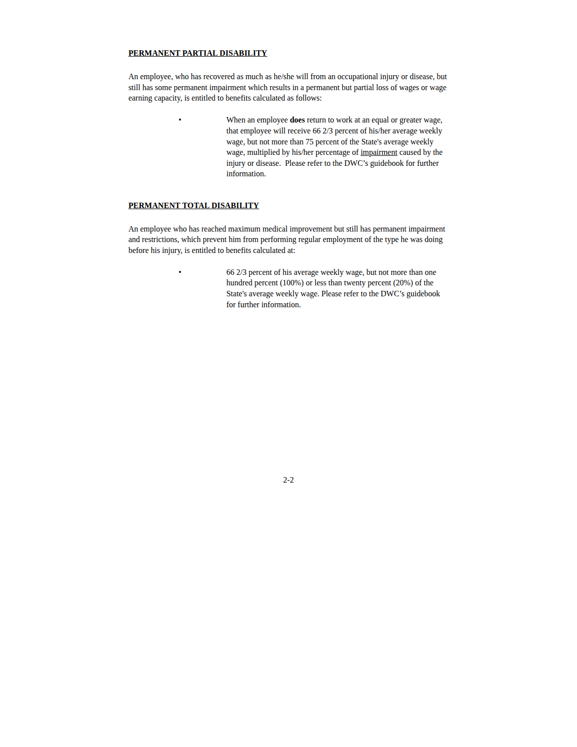PERMANENT PARTIAL DISABILITY
An employee, who has recovered as much as he/she will from an occupational injury or disease, but still has some permanent impairment which results in a permanent but partial loss of wages or wage earning capacity, is entitled to benefits calculated as follows:
When an employee does return to work at an equal or greater wage, that employee will receive 66 2/3 percent of his/her average weekly wage, but not more than 75 percent of the State's average weekly wage, multiplied by his/her percentage of impairment caused by the injury or disease. Please refer to the DWC’s guidebook for further information.
PERMANENT TOTAL DISABILITY
An employee who has reached maximum medical improvement but still has permanent impairment and restrictions, which prevent him from performing regular employment of the type he was doing before his injury, is entitled to benefits calculated at:
66 2/3 percent of his average weekly wage, but not more than one hundred percent (100%) or less than twenty percent (20%) of the State's average weekly wage. Please refer to the DWC’s guidebook for further information.
2-2